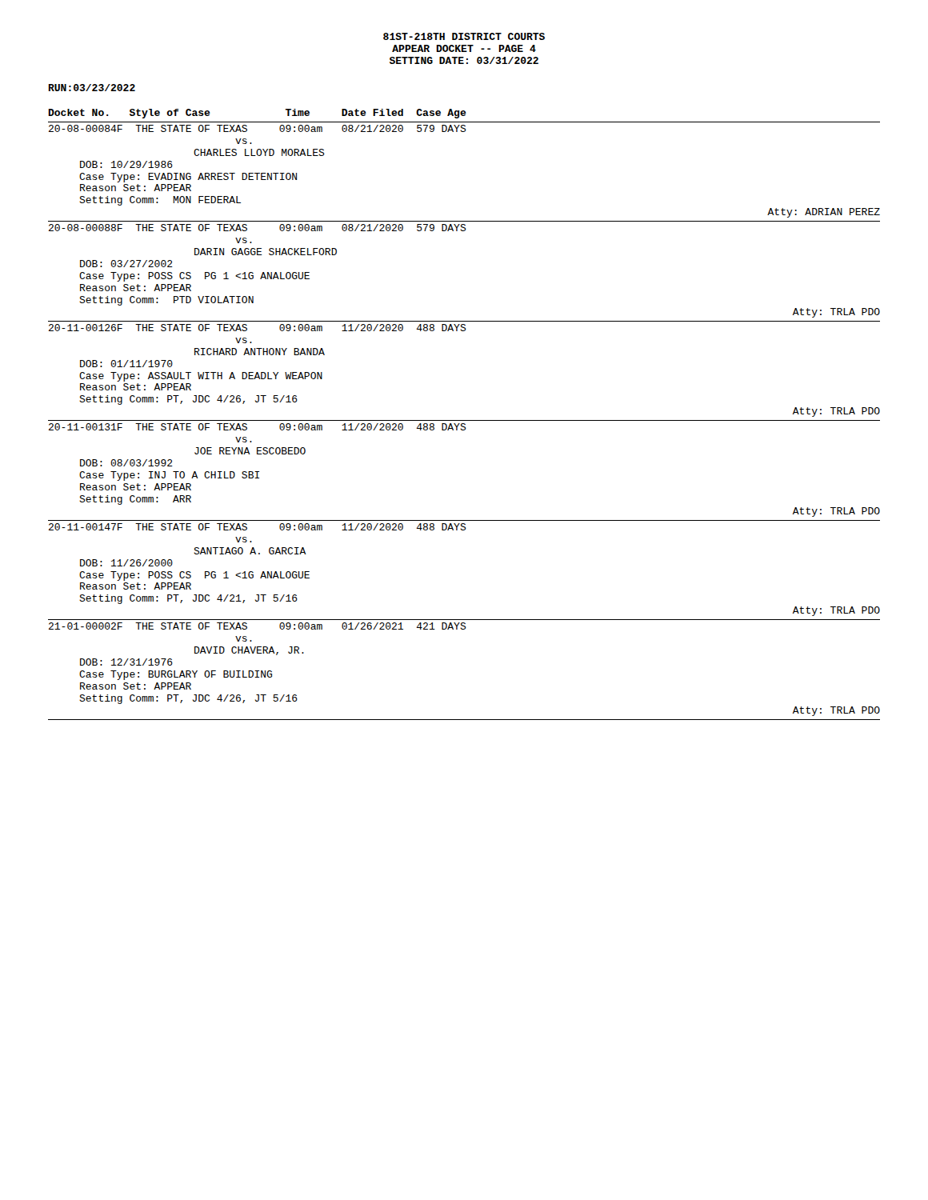81ST-218TH DISTRICT COURTS
APPEAR DOCKET -- PAGE 4
SETTING DATE: 03/31/2022
RUN:03/23/2022
Docket No. Style of Case Time Date Filed Case Age
20-08-00084F THE STATE OF TEXAS 09:00am 08/21/2020 579 DAYS
vs.
CHARLES LLOYD MORALES
DOB: 10/29/1986
Case Type: EVADING ARREST DETENTION
Reason Set: APPEAR
Setting Comm: MON FEDERAL
Atty: ADRIAN PEREZ
20-08-00088F THE STATE OF TEXAS 09:00am 08/21/2020 579 DAYS
vs.
DARIN GAGGE SHACKELFORD
DOB: 03/27/2002
Case Type: POSS CS PG 1 <1G ANALOGUE
Reason Set: APPEAR
Setting Comm: PTD VIOLATION
Atty: TRLA PDO
20-11-00126F THE STATE OF TEXAS 09:00am 11/20/2020 488 DAYS
vs.
RICHARD ANTHONY BANDA
DOB: 01/11/1970
Case Type: ASSAULT WITH A DEADLY WEAPON
Reason Set: APPEAR
Setting Comm: PT, JDC 4/26, JT 5/16
Atty: TRLA PDO
20-11-00131F THE STATE OF TEXAS 09:00am 11/20/2020 488 DAYS
vs.
JOE REYNA ESCOBEDO
DOB: 08/03/1992
Case Type: INJ TO A CHILD SBI
Reason Set: APPEAR
Setting Comm: ARR
Atty: TRLA PDO
20-11-00147F THE STATE OF TEXAS 09:00am 11/20/2020 488 DAYS
vs.
SANTIAGO A. GARCIA
DOB: 11/26/2000
Case Type: POSS CS PG 1 <1G ANALOGUE
Reason Set: APPEAR
Setting Comm: PT, JDC 4/21, JT 5/16
Atty: TRLA PDO
21-01-00002F THE STATE OF TEXAS 09:00am 01/26/2021 421 DAYS
vs.
DAVID CHAVERA, JR.
DOB: 12/31/1976
Case Type: BURGLARY OF BUILDING
Reason Set: APPEAR
Setting Comm: PT, JDC 4/26, JT 5/16
Atty: TRLA PDO